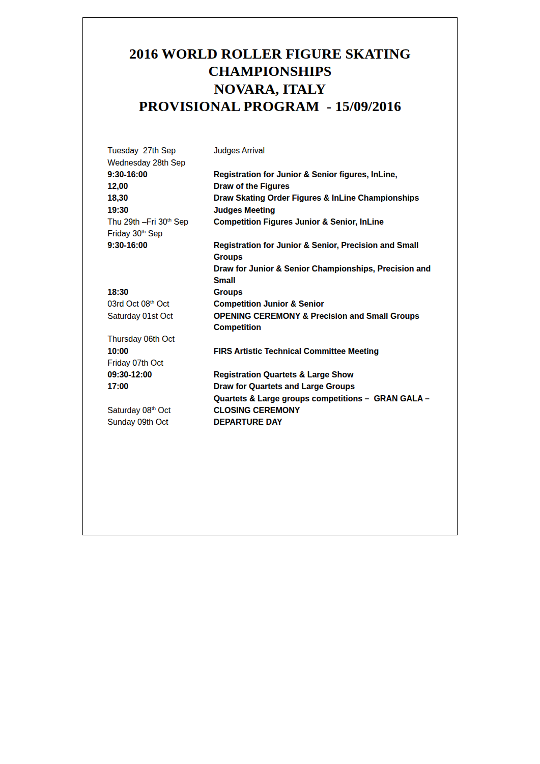2016 WORLD ROLLER FIGURE SKATING
CHAMPIONSHIPS
NOVARA, ITALY
PROVISIONAL PROGRAM - 15/09/2016
| Tuesday 27th Sep | Judges Arrival |
| Wednesday 28th Sep | |
| 9:30-16:00 | Registration for Junior & Senior figures, InLine, |
| 12,00 | Draw of the Figures |
| 18,30 | Draw Skating Order Figures & InLine Championships |
| 19:30 | Judges Meeting |
| Thu 29th –Fri 30 th Sep | Competition Figures Junior & Senior, InLine |
| Friday 30 th Sep | |
| 9:30-16:00 | Registration for Junior & Senior, Precision and Small Groups |
| | Draw for Junior & Senior Championships, Precision and Small |
| 18:30 | Groups |
| 03rd Oct 08 th Oct | Competition Junior & Senior |
| Saturday 01st Oct | OPENING CEREMONY & Precision and Small Groups Competition |
| Thursday 06th Oct | |
| 10:00 | FIRS Artistic Technical Committee Meeting |
| Friday 07th Oct | |
| 09:30-12:00 | Registration Quartets & Large Show |
| 17:00 | Draw for Quartets and Large Groups |
| | Quartets & Large groups competitions – GRAN GALA – |
| Saturday 08 th Oct | CLOSING CEREMONY |
| Sunday 09th Oct | DEPARTURE DAY |